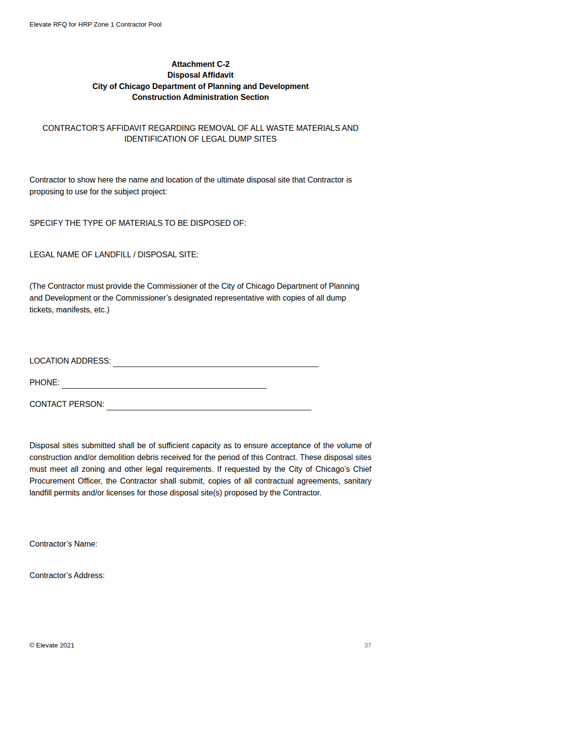Elevate RFQ for HRP Zone 1 Contractor Pool
Attachment C-2
Disposal Affidavit
City of Chicago Department of Planning and Development
Construction Administration Section
CONTRACTOR’S AFFIDAVIT REGARDING REMOVAL OF ALL WASTE MATERIALS AND IDENTIFICATION OF LEGAL DUMP SITES
Contractor to show here the name and location of the ultimate disposal site that Contractor is proposing to use for the subject project:
SPECIFY THE TYPE OF MATERIALS TO BE DISPOSED OF:
LEGAL NAME OF LANDFILL / DISPOSAL SITE:
(The Contractor must provide the Commissioner of the City of Chicago Department of Planning and Development or the Commissioner’s designated representative with copies of all dump tickets, manifests, etc.)
LOCATION ADDRESS:
PHONE:
CONTACT PERSON:
Disposal sites submitted shall be of sufficient capacity as to ensure acceptance of the volume of construction and/or demolition debris received for the period of this Contract. These disposal sites must meet all zoning and other legal requirements. If requested by the City of Chicago’s Chief Procurement Officer, the Contractor shall submit, copies of all contractual agreements, sanitary landfill permits and/or licenses for those disposal site(s) proposed by the Contractor.
Contractor’s Name:
Contractor’s Address:
© Elevate 2021
37